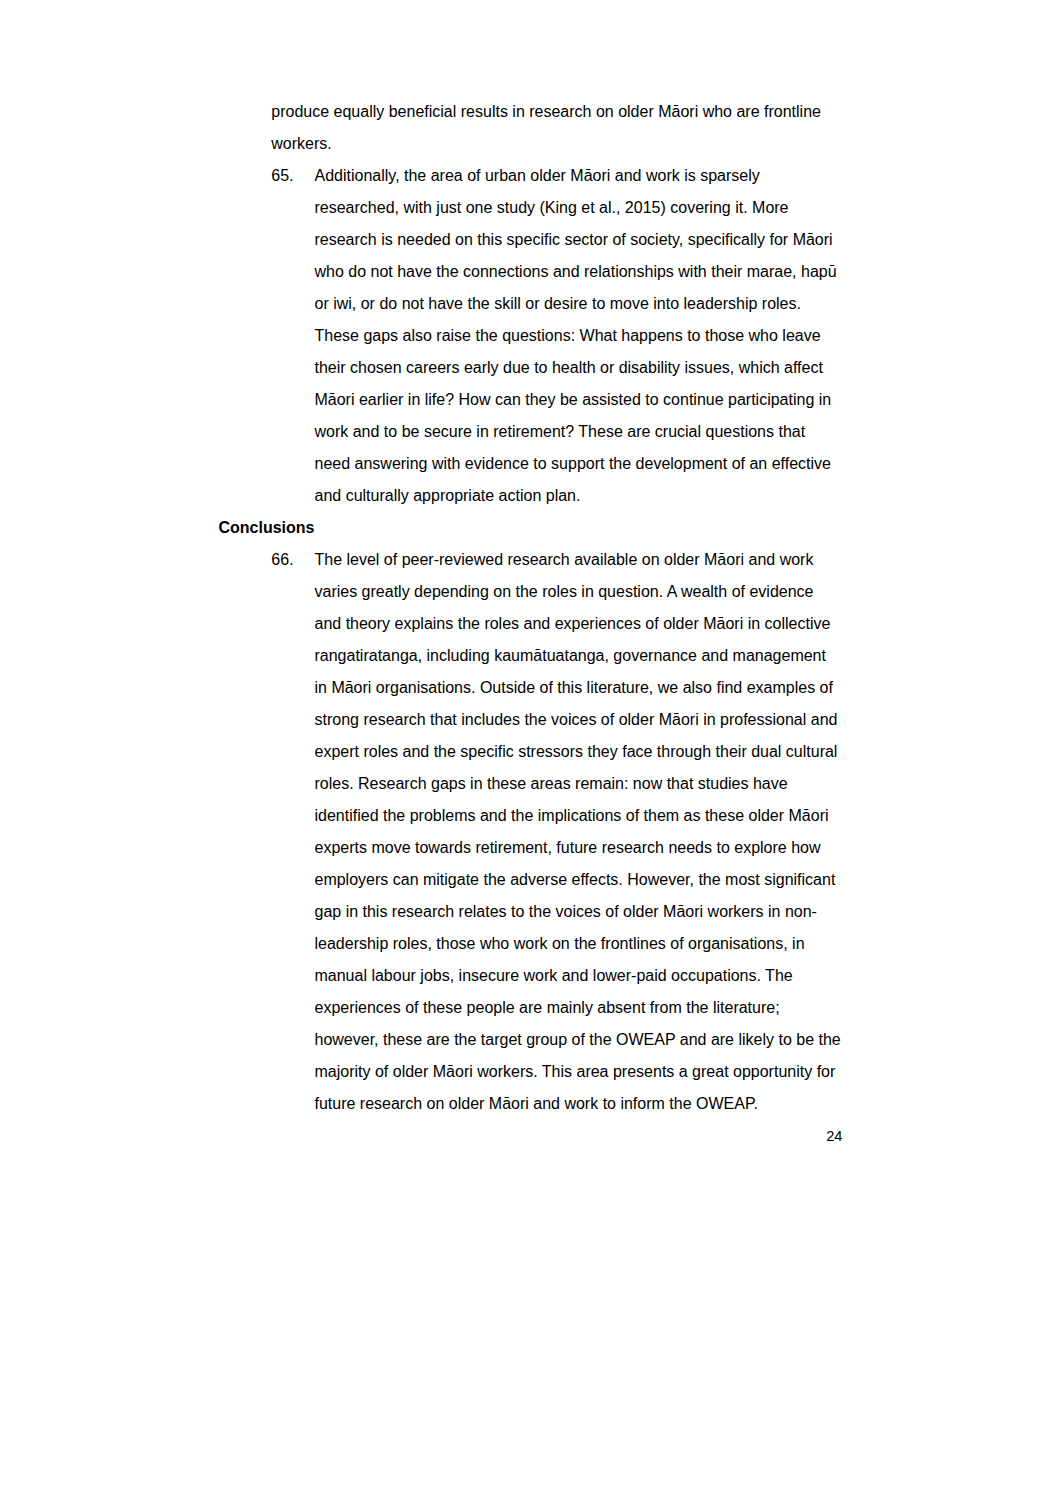produce equally beneficial results in research on older Māori who are frontline workers.
65. Additionally, the area of urban older Māori and work is sparsely researched, with just one study (King et al., 2015) covering it. More research is needed on this specific sector of society, specifically for Māori who do not have the connections and relationships with their marae, hapū or iwi, or do not have the skill or desire to move into leadership roles. These gaps also raise the questions: What happens to those who leave their chosen careers early due to health or disability issues, which affect Māori earlier in life? How can they be assisted to continue participating in work and to be secure in retirement? These are crucial questions that need answering with evidence to support the development of an effective and culturally appropriate action plan.
Conclusions
66. The level of peer-reviewed research available on older Māori and work varies greatly depending on the roles in question. A wealth of evidence and theory explains the roles and experiences of older Māori in collective rangatiratanga, including kaumātuatanga, governance and management in Māori organisations. Outside of this literature, we also find examples of strong research that includes the voices of older Māori in professional and expert roles and the specific stressors they face through their dual cultural roles. Research gaps in these areas remain: now that studies have identified the problems and the implications of them as these older Māori experts move towards retirement, future research needs to explore how employers can mitigate the adverse effects. However, the most significant gap in this research relates to the voices of older Māori workers in non-leadership roles, those who work on the frontlines of organisations, in manual labour jobs, insecure work and lower-paid occupations. The experiences of these people are mainly absent from the literature; however, these are the target group of the OWEAP and are likely to be the majority of older Māori workers. This area presents a great opportunity for future research on older Māori and work to inform the OWEAP.
24